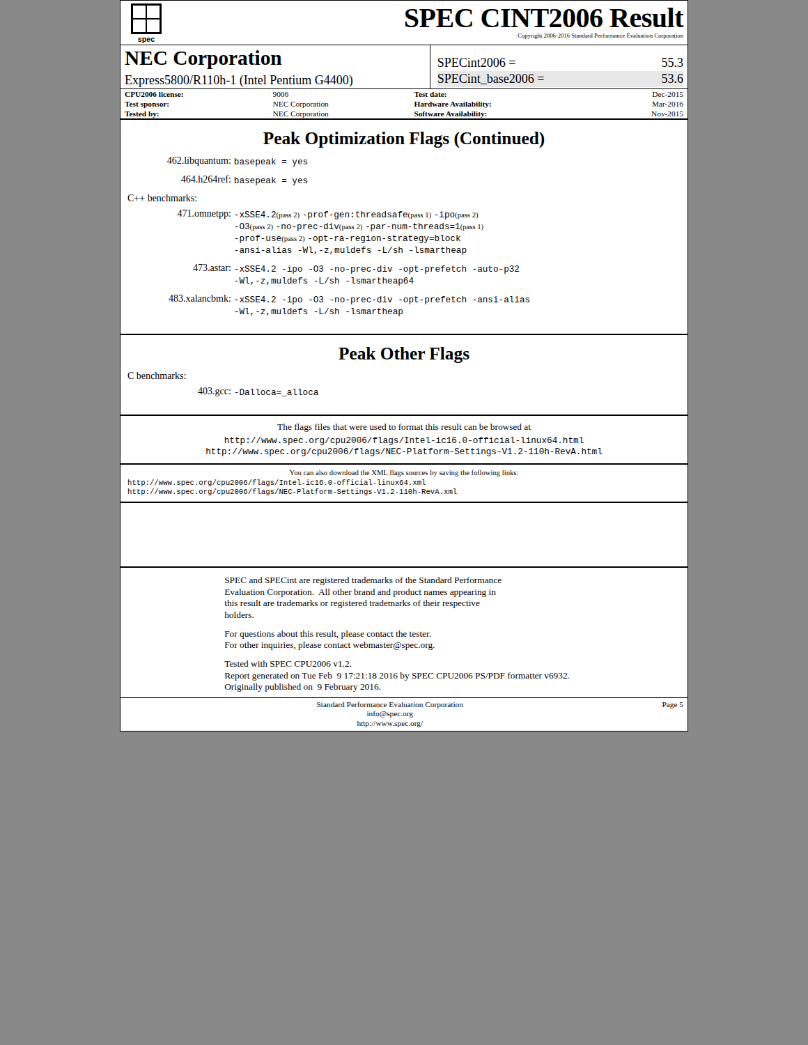spec
SPEC CINT2006 Result
Copyright 2006-2016 Standard Performance Evaluation Corporation
NEC Corporation Express5800/R110h-1 (Intel Pentium G4400)
SPECint2006 = 55.3
SPECint_base2006 = 53.6
| CPU2006 license: | 9006 | Test date: | Dec-2015 |
| Test sponsor: | NEC Corporation | Hardware Availability: | Mar-2016 |
| Tested by: | NEC Corporation | Software Availability: | Nov-2015 |
Peak Optimization Flags (Continued)
462.libquantum:
basepeak = yes
464.h264ref:
basepeak = yes
C++ benchmarks:
471.omnetpp:
-xSSE4.2(pass 2) -prof-gen:threadsafe(pass 1) -ipo(pass 2)
-O3(pass 2) -no-prec-div(pass 2) -par-num-threads=1(pass 1)
-prof-use(pass 2) -opt-ra-region-strategy=block
-ansi-alias -Wl,-z,muldefs -L/sh -lsmartheap
473.astar:
-xSSE4.2 -ipo -O3 -no-prec-div -opt-prefetch -auto-p32
-Wl,-z,muldefs -L/sh -lsmartheap64
483.xalancbmk:
-xSSE4.2 -ipo -O3 -no-prec-div -opt-prefetch -ansi-alias
-Wl,-z,muldefs -L/sh -lsmartheap
Peak Other Flags
C benchmarks:
403.gcc:
-Dalloca=_alloca
The flags files that were used to format this result can be browsed at
http://www.spec.org/cpu2006/flags/Intel-ic16.0-official-linux64.html
http://www.spec.org/cpu2006/flags/NEC-Platform-Settings-V1.2-110h-RevA.html
You can also download the XML flags sources by saving the following links:
http://www.spec.org/cpu2006/flags/Intel-ic16.0-official-linux64.xml
http://www.spec.org/cpu2006/flags/NEC-Platform-Settings-V1.2-110h-RevA.xml
SPEC and SPECint are registered trademarks of the Standard Performance
Evaluation Corporation. All other brand and product names appearing in
this result are trademarks or registered trademarks of their respective
holders.
For questions about this result, please contact the tester.
For other inquiries, please contact webmaster@spec.org.
Tested with SPEC CPU2006 v1.2.
Report generated on Tue Feb 9 17:21:18 2016 by SPEC CPU2006 PS/PDF formatter v6932.
Originally published on 9 February 2016.
Standard Performance Evaluation Corporation
info@spec.org
http://www.spec.org/
Page 5